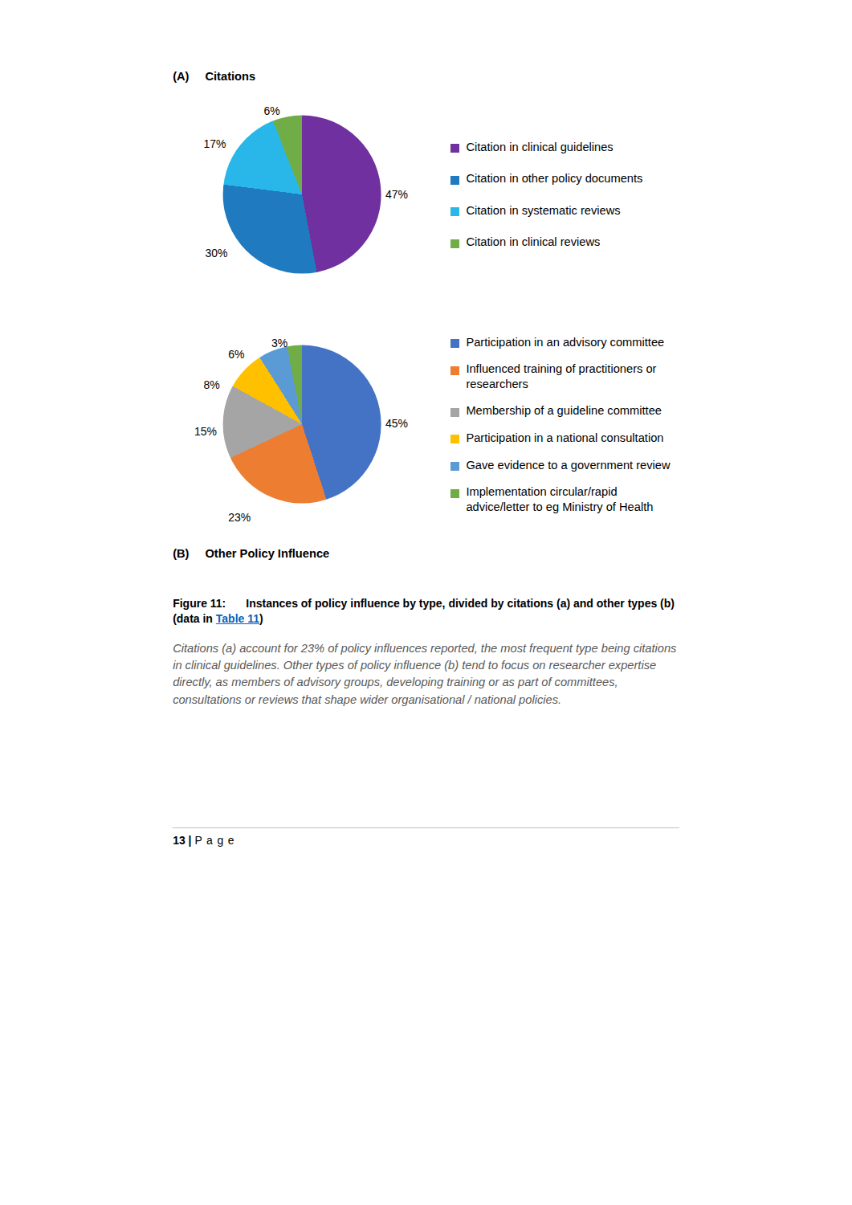(A) Citations
47% 30% 17% 6%
Citation in clinical guidelines
Citation in other policy documents
Citation in systematic reviews
Citation in clinical reviews
45% 23% 15% 8% 6% 3%
Participation in an advisory committee
Influenced training of practitioners or researchers
Membership of a guideline committee
Participation in a national consultation
Gave evidence to a government review
Implementation circular/rapid advice/letter to eg Ministry of Health
(B) Other Policy Influence
Figure 11: Instances of policy influence by type, divided by citations (a) and other types (b) (data in Table 11)
Citations (a) account for 23% of policy influences reported, the most frequent type being citations in clinical guidelines. Other types of policy influence (b) tend to focus on researcher expertise directly, as members of advisory groups, developing training or as part of committees, consultations or reviews that shape wider organisational / national policies.
13 | P a g e